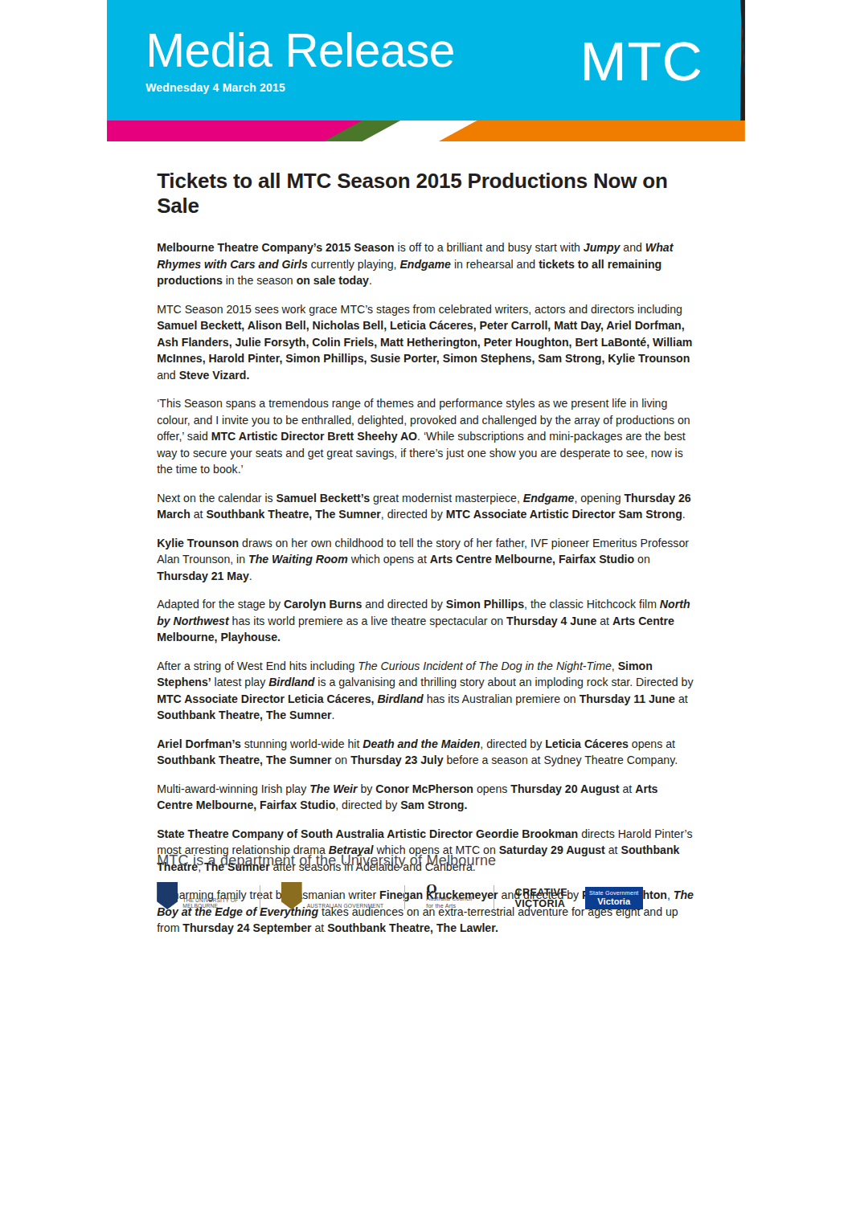Media Release
Wednesday 4 March 2015
MTC
Tickets to all MTC Season 2015 Productions Now on Sale
Melbourne Theatre Company’s 2015 Season is off to a brilliant and busy start with Jumpy and What Rhymes with Cars and Girls currently playing, Endgame in rehearsal and tickets to all remaining productions in the season on sale today.
MTC Season 2015 sees work grace MTC’s stages from celebrated writers, actors and directors including Samuel Beckett, Alison Bell, Nicholas Bell, Leticia Cáceres, Peter Carroll, Matt Day, Ariel Dorfman, Ash Flanders, Julie Forsyth, Colin Friels, Matt Hetherington, Peter Houghton, Bert LaBonté, William McInnes, Harold Pinter, Simon Phillips, Susie Porter, Simon Stephens, Sam Strong, Kylie Trounson and Steve Vizard.
‘This Season spans a tremendous range of themes and performance styles as we present life in living colour, and I invite you to be enthralled, delighted, provoked and challenged by the array of productions on offer,’ said MTC Artistic Director Brett Sheehy AO. ‘While subscriptions and mini-packages are the best way to secure your seats and get great savings, if there’s just one show you are desperate to see, now is the time to book.’
Next on the calendar is Samuel Beckett’s great modernist masterpiece, Endgame, opening Thursday 26 March at Southbank Theatre, The Sumner, directed by MTC Associate Artistic Director Sam Strong.
Kylie Trounson draws on her own childhood to tell the story of her father, IVF pioneer Emeritus Professor Alan Trounson, in The Waiting Room which opens at Arts Centre Melbourne, Fairfax Studio on Thursday 21 May.
Adapted for the stage by Carolyn Burns and directed by Simon Phillips, the classic Hitchcock film North by Northwest has its world premiere as a live theatre spectacular on Thursday 4 June at Arts Centre Melbourne, Playhouse.
After a string of West End hits including The Curious Incident of The Dog in the Night-Time, Simon Stephens’ latest play Birdland is a galvanising and thrilling story about an imploding rock star. Directed by MTC Associate Director Leticia Cáceres, Birdland has its Australian premiere on Thursday 11 June at Southbank Theatre, The Sumner.
Ariel Dorfman’s stunning world-wide hit Death and the Maiden, directed by Leticia Cáceres opens at Southbank Theatre, The Sumner on Thursday 23 July before a season at Sydney Theatre Company.
Multi-award-winning Irish play The Weir by Conor McPherson opens Thursday 20 August at Arts Centre Melbourne, Fairfax Studio, directed by Sam Strong.
State Theatre Company of South Australia Artistic Director Geordie Brookman directs Harold Pinter’s most arresting relationship drama Betrayal which opens at MTC on Saturday 29 August at Southbank Theatre, The Sumner after seasons in Adelaide and Canberra.
A charming family treat by Tasmanian writer Finegan Kruckemeyer and directed by Peter Houghton, The Boy at the Edge of Everything takes audiences on an extra-terrestrial adventure for ages eight and up from Thursday 24 September at Southbank Theatre, The Lawler.
MTC is a department of the University of Melbourne
THE UNIVERSITY OF
MELBOURNE
Australian Government
O
Australia Council
for the Arts
CREATIVE VICTORIA
State Government
Victoria